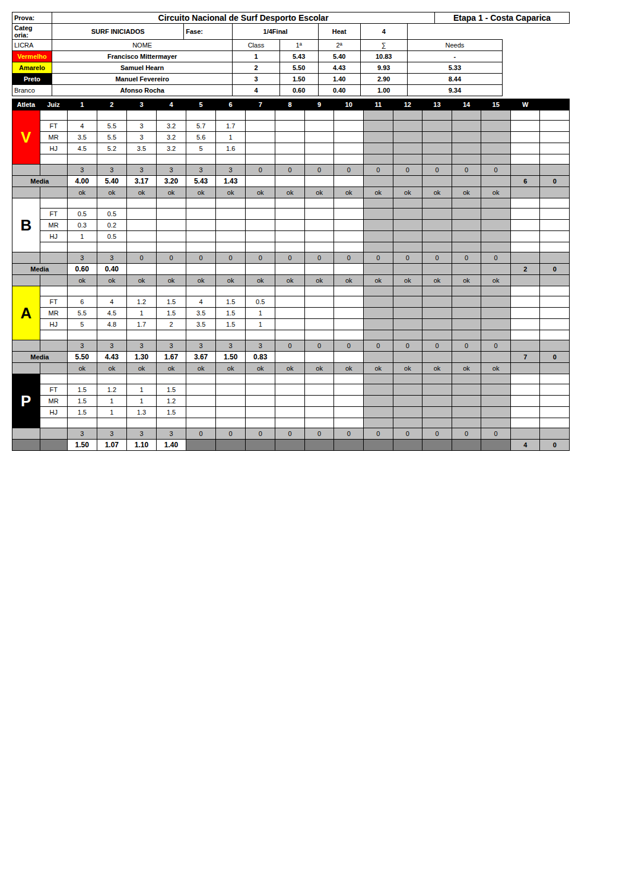| Prova: | Circuito Nacional de Surf Desporto Escolar | Etapa 1 - Costa Caparica |
| Categ oria: | SURF INICIADOS | Fase: | 1/4Final | Heat | 4 | | | | |
| LICRA | NOME | Class | 1ª | 2ª | ∑ | Needs | | | |
| Vermelho | Francisco Mittermayer | 1 | 5.43 | 5.40 | 10.83 | - | | | |
| Amarelo | Samuel Hearn | 2 | 5.50 | 4.43 | 9.93 | 5.33 | | | |
| Preto | Manuel Fevereiro | 3 | 1.50 | 1.40 | 2.90 | 8.44 | | | |
| Branco | Afonso Rocha | 4 | 0.60 | 0.40 | 1.00 | 9.34 | | | |
| Atleta | Juiz | 1 | 2 | 3 | 4 | 5 | 6 | 7 | 8 | 9 | 10 | 11 | 12 | 13 | 14 | 15 | W | |
| V | | | | | | | | | | | | | | | | | | |
| FT | 4 | 5.5 | 3 | 3.2 | 5.7 | 1.7 | | | | | | | | | | | |
| MR | 3.5 | 5.5 | 3 | 3.2 | 5.6 | 1 | | | | | | | | | | | |
| HJ | 4.5 | 5.2 | 3.5 | 3.2 | 5 | 1.6 | | | | | | | | | | | |
| | | 3 | 3 | 3 | 3 | 3 | 3 | 0 | 0 | 0 | 0 | 0 | 0 | 0 | 0 | 0 | | |
| Media | 4.00 | 5.40 | 3.17 | 3.20 | 5.43 | 1.43 | | | | | | | | | | 6 | 0 |
| | | ok | ok | ok | ok | ok | ok | ok | ok | ok | ok | ok | ok | ok | ok | ok | | |
| B | | | | | | | | | | | | | | | | | | |
| FT | 0.5 | 0.5 | | | | | | | | | | | | | | | |
| MR | 0.3 | 0.2 | | | | | | | | | | | | | | | |
| HJ | 1 | 0.5 | | | | | | | | | | | | | | | |
| | | 3 | 3 | 0 | 0 | 0 | 0 | 0 | 0 | 0 | 0 | 0 | 0 | 0 | 0 | 0 | | |
| Media | 0.60 | 0.40 | | | | | | | | | | | | | | 2 | 0 |
| | | ok | ok | ok | ok | ok | ok | ok | ok | ok | ok | ok | ok | ok | ok | ok | | |
| A | | | | | | | | | | | | | | | | | | |
| FT | 6 | 4 | 1.2 | 1.5 | 4 | 1.5 | 0.5 | | | | | | | | | | |
| MR | 5.5 | 4.5 | 1 | 1.5 | 3.5 | 1.5 | 1 | | | | | | | | | | |
| HJ | 5 | 4.8 | 1.7 | 2 | 3.5 | 1.5 | 1 | | | | | | | | | | |
| | | 3 | 3 | 3 | 3 | 3 | 3 | 3 | 0 | 0 | 0 | 0 | 0 | 0 | 0 | 0 | | |
| Media | 5.50 | 4.43 | 1.30 | 1.67 | 3.67 | 1.50 | 0.83 | | | | | | | | | 7 | 0 |
| | | ok | ok | ok | ok | ok | ok | ok | ok | ok | ok | ok | ok | ok | ok | ok | | |
| P | | | | | | | | | | | | | | | | | | |
| FT | 1.5 | 1.2 | 1 | 1.5 | | | | | | | | | | | | | |
| MR | 1.5 | 1 | 1 | 1.2 | | | | | | | | | | | | | |
| HJ | 1.5 | 1 | 1.3 | 1.5 | | | | | | | | | | | | | |
| | | 3 | 3 | 3 | 3 | 0 | 0 | 0 | 0 | 0 | 0 | 0 | 0 | 0 | 0 | 0 | | |
| | | 1.50 | 1.07 | 1.10 | 1.40 | | | | | | | | | | | | 4 | 0 |